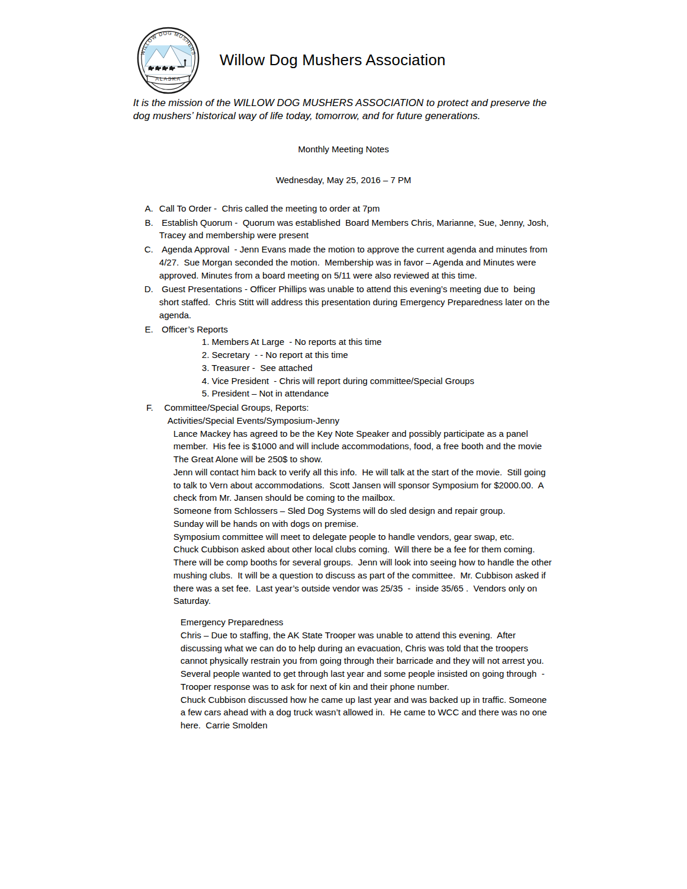ALASKA WILLOW DOG MUSHERS
Willow Dog Mushers Association
It is the mission of the WILLOW DOG MUSHERS ASSOCIATION to protect and preserve the dog mushers’ historical way of life today, tomorrow, and for future generations.
Monthly Meeting Notes
Wednesday, May 25, 2016 – 7 PM
Call To Order - Chris called the meeting to order at 7pm
Establish Quorum - Quorum was established Board Members Chris, Marianne, Sue, Jenny, Josh, Tracey and membership were present
Agenda Approval - Jenn Evans made the motion to approve the current agenda and minutes from 4/27. Sue Morgan seconded the motion. Membership was in favor – Agenda and Minutes were approved. Minutes from a board meeting on 5/11 were also reviewed at this time.
Guest Presentations - Officer Phillips was unable to attend this evening’s meeting due to being short staffed. Chris Stitt will address this presentation during Emergency Preparedness later on the agenda.
Officer’s Reports
1. Members At Large - No reports at this time
2. Secretary - - No report at this time
3. Treasurer - See attached
4. Vice President - Chris will report during committee/Special Groups
5. President – Not in attendance
Committee/Special Groups, Reports:
Activities/Special Events/Symposium-Jenny
Lance Mackey has agreed to be the Key Note Speaker and possibly participate as a panel member. His fee is $1000 and will include accommodations, food, a free booth and the movie The Great Alone will be 250$ to show.
Jenn will contact him back to verify all this info. He will talk at the start of the movie. Still going to talk to Vern about accommodations. Scott Jansen will sponsor Symposium for $2000.00. A check from Mr. Jansen should be coming to the mailbox.
Someone from Schlossers – Sled Dog Systems will do sled design and repair group.
Sunday will be hands on with dogs on premise.
Symposium committee will meet to delegate people to handle vendors, gear swap, etc.
Chuck Cubbison asked about other local clubs coming. Will there be a fee for them coming.
There will be comp booths for several groups. Jenn will look into seeing how to handle the other mushing clubs. It will be a question to discuss as part of the committee. Mr. Cubbison asked if there was a set fee. Last year’s outside vendor was 25/35 - inside 35/65 . Vendors only on Saturday.
Emergency Preparedness
Chris – Due to staffing, the AK State Trooper was unable to attend this evening. After discussing what we can do to help during an evacuation, Chris was told that the troopers cannot physically restrain you from going through their barricade and they will not arrest you. Several people wanted to get through last year and some people insisted on going through - Trooper response was to ask for next of kin and their phone number.
Chuck Cubbison discussed how he came up last year and was backed up in traffic. Someone a few cars ahead with a dog truck wasn’t allowed in. He came to WCC and there was no one here. Carrie Smolden